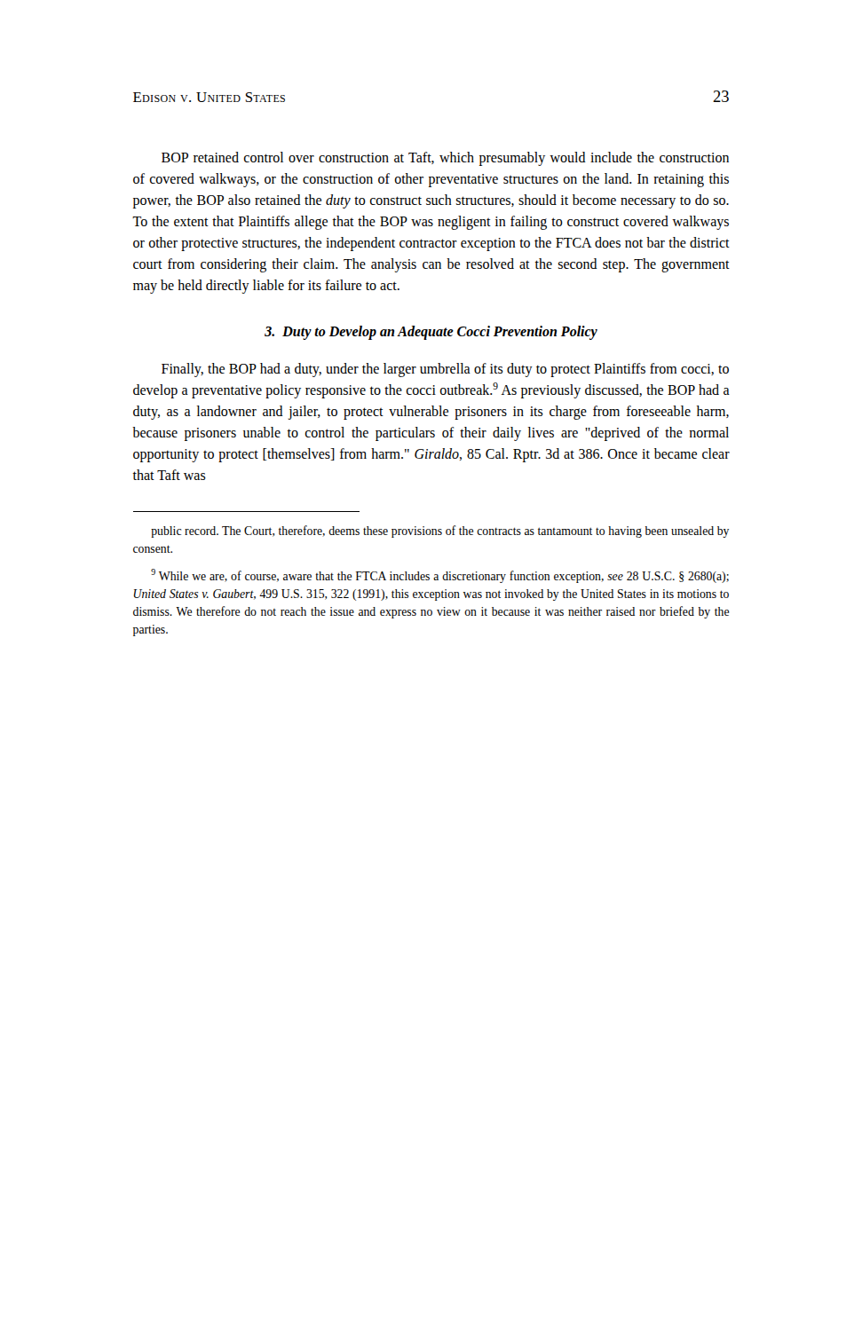Edison v. United States 23
BOP retained control over construction at Taft, which presumably would include the construction of covered walkways, or the construction of other preventative structures on the land. In retaining this power, the BOP also retained the duty to construct such structures, should it become necessary to do so. To the extent that Plaintiffs allege that the BOP was negligent in failing to construct covered walkways or other protective structures, the independent contractor exception to the FTCA does not bar the district court from considering their claim. The analysis can be resolved at the second step. The government may be held directly liable for its failure to act.
3. Duty to Develop an Adequate Cocci Prevention Policy
Finally, the BOP had a duty, under the larger umbrella of its duty to protect Plaintiffs from cocci, to develop a preventative policy responsive to the cocci outbreak.9 As previously discussed, the BOP had a duty, as a landowner and jailer, to protect vulnerable prisoners in its charge from foreseeable harm, because prisoners unable to control the particulars of their daily lives are "deprived of the normal opportunity to protect [themselves] from harm." Giraldo, 85 Cal. Rptr. 3d at 386. Once it became clear that Taft was
public record. The Court, therefore, deems these provisions of the contracts as tantamount to having been unsealed by consent.
9 While we are, of course, aware that the FTCA includes a discretionary function exception, see 28 U.S.C. § 2680(a); United States v. Gaubert, 499 U.S. 315, 322 (1991), this exception was not invoked by the United States in its motions to dismiss. We therefore do not reach the issue and express no view on it because it was neither raised nor briefed by the parties.